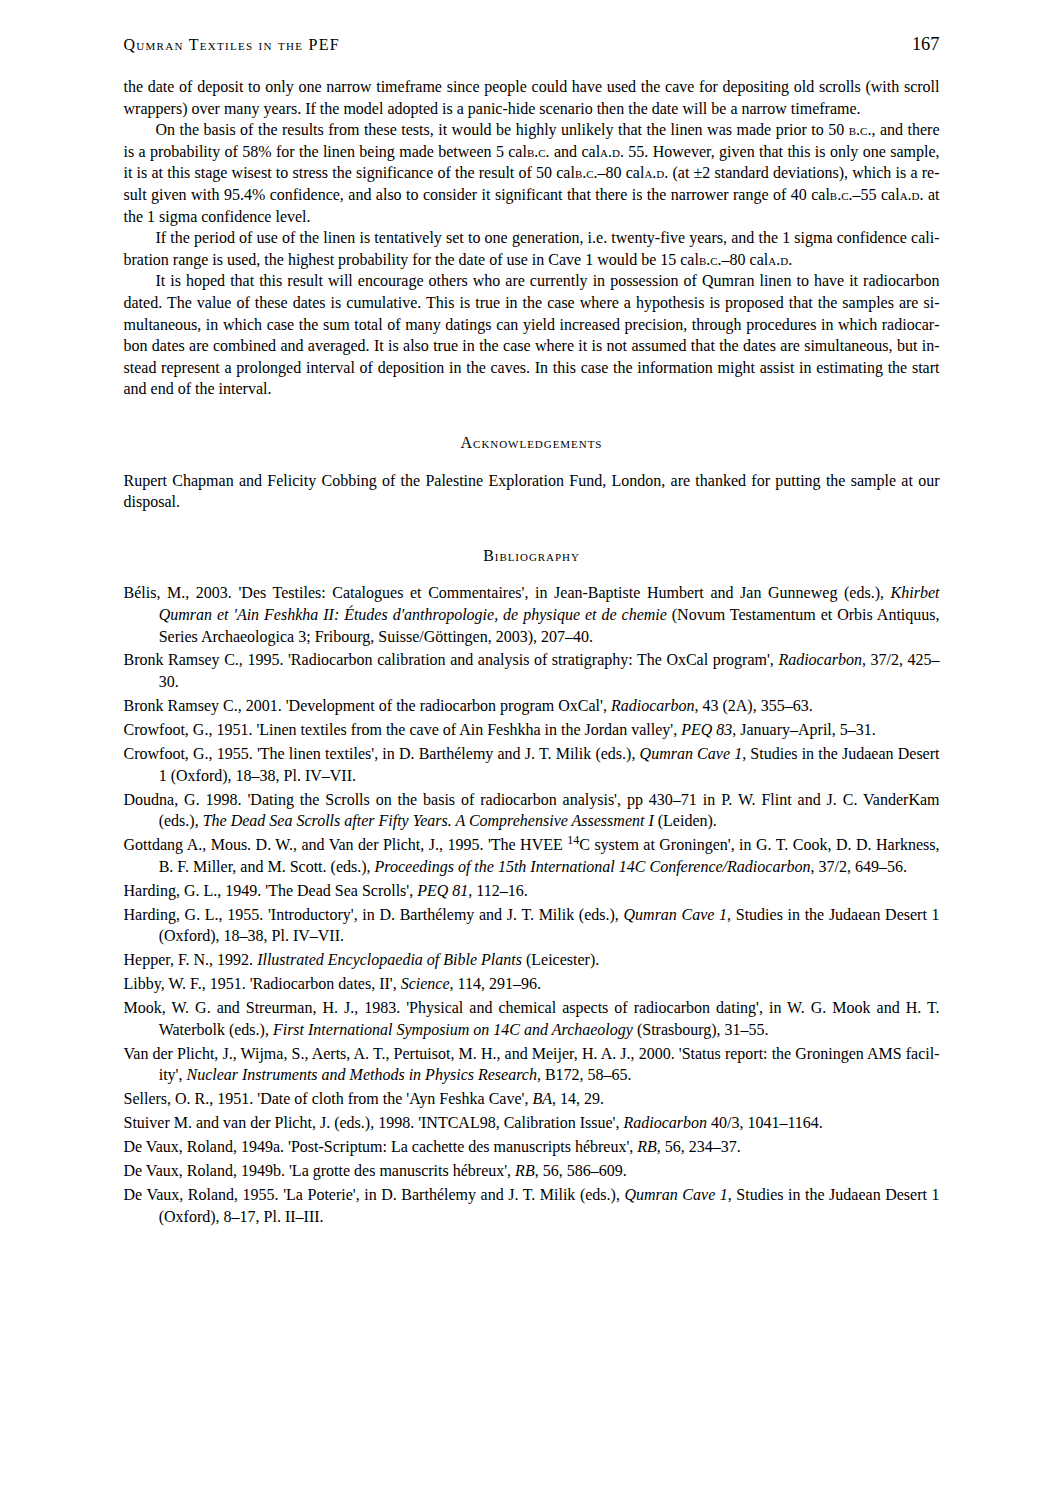Qumran Textiles in the PEF 167
the date of deposit to only one narrow timeframe since people could have used the cave for depositing old scrolls (with scroll wrappers) over many years. If the model adopted is a panic-hide scenario then the date will be a narrow timeframe.
On the basis of the results from these tests, it would be highly unlikely that the linen was made prior to 50 b.c., and there is a probability of 58% for the linen being made between 5 calb.c. and cala.d. 55. However, given that this is only one sample, it is at this stage wisest to stress the significance of the result of 50 calb.c.–80 cala.d. (at ±2 standard deviations), which is a result given with 95.4% confidence, and also to consider it significant that there is the narrower range of 40 calb.c.–55 cala.d. at the 1 sigma confidence level.
If the period of use of the linen is tentatively set to one generation, i.e. twenty-five years, and the 1 sigma confidence calibration range is used, the highest probability for the date of use in Cave 1 would be 15 calb.c.–80 cala.d.
It is hoped that this result will encourage others who are currently in possession of Qumran linen to have it radiocarbon dated. The value of these dates is cumulative. This is true in the case where a hypothesis is proposed that the samples are simultaneous, in which case the sum total of many datings can yield increased precision, through procedures in which radiocarbon dates are combined and averaged. It is also true in the case where it is not assumed that the dates are simultaneous, but instead represent a prolonged interval of deposition in the caves. In this case the information might assist in estimating the start and end of the interval.
Acknowledgements
Rupert Chapman and Felicity Cobbing of the Palestine Exploration Fund, London, are thanked for putting the sample at our disposal.
Bibliography
Bélis, M., 2003. 'Des Testiles: Catalogues et Commentaires', in Jean-Baptiste Humbert and Jan Gunneweg (eds.), Khirbet Qumran et 'Ain Feshkha II: Études d'anthropologie, de physique et de chemie (Novum Testamentum et Orbis Antiquus, Series Archaeologica 3; Fribourg, Suisse/Göttingen, 2003), 207–40.
Bronk Ramsey C., 1995. 'Radiocarbon calibration and analysis of stratigraphy: The OxCal program', Radiocarbon, 37/2, 425–30.
Bronk Ramsey C., 2001. 'Development of the radiocarbon program OxCal', Radiocarbon, 43 (2A), 355–63.
Crowfoot, G., 1951. 'Linen textiles from the cave of Ain Feshkha in the Jordan valley', PEQ 83, January–April, 5–31.
Crowfoot, G., 1955. 'The linen textiles', in D. Barthélemy and J. T. Milik (eds.), Qumran Cave 1, Studies in the Judaean Desert 1 (Oxford), 18–38, Pl. IV–VII.
Doudna, G. 1998. 'Dating the Scrolls on the basis of radiocarbon analysis', pp 430–71 in P. W. Flint and J. C. VanderKam (eds.), The Dead Sea Scrolls after Fifty Years. A Comprehensive Assessment I (Leiden).
Gottdang A., Mous. D. W., and Van der Plicht, J., 1995. 'The HVEE 14C system at Groningen', in G. T. Cook, D. D. Harkness, B. F. Miller, and M. Scott. (eds.), Proceedings of the 15th International 14C Conference/Radiocarbon, 37/2, 649–56.
Harding, G. L., 1949. 'The Dead Sea Scrolls', PEQ 81, 112–16.
Harding, G. L., 1955. 'Introductory', in D. Barthélemy and J. T. Milik (eds.), Qumran Cave 1, Studies in the Judaean Desert 1 (Oxford), 18–38, Pl. IV–VII.
Hepper, F. N., 1992. Illustrated Encyclopaedia of Bible Plants (Leicester).
Libby, W. F., 1951. 'Radiocarbon dates, II', Science, 114, 291–96.
Mook, W. G. and Streurman, H. J., 1983. 'Physical and chemical aspects of radiocarbon dating', in W. G. Mook and H. T. Waterbolk (eds.), First International Symposium on 14C and Archaeology (Strasbourg), 31–55.
Van der Plicht, J., Wijma, S., Aerts, A. T., Pertuisot, M. H., and Meijer, H. A. J., 2000. 'Status report: the Groningen AMS facility', Nuclear Instruments and Methods in Physics Research, B172, 58–65.
Sellers, O. R., 1951. 'Date of cloth from the 'Ayn Feshka Cave', BA, 14, 29.
Stuiver M. and van der Plicht, J. (eds.), 1998. 'INTCAL98, Calibration Issue', Radiocarbon 40/3, 1041–1164.
De Vaux, Roland, 1949a. 'Post-Scriptum: La cachette des manuscripts hébreux', RB, 56, 234–37.
De Vaux, Roland, 1949b. 'La grotte des manuscrits hébreux', RB, 56, 586–609.
De Vaux, Roland, 1955. 'La Poterie', in D. Barthélemy and J. T. Milik (eds.), Qumran Cave 1, Studies in the Judaean Desert 1 (Oxford), 8–17, Pl. II–III.